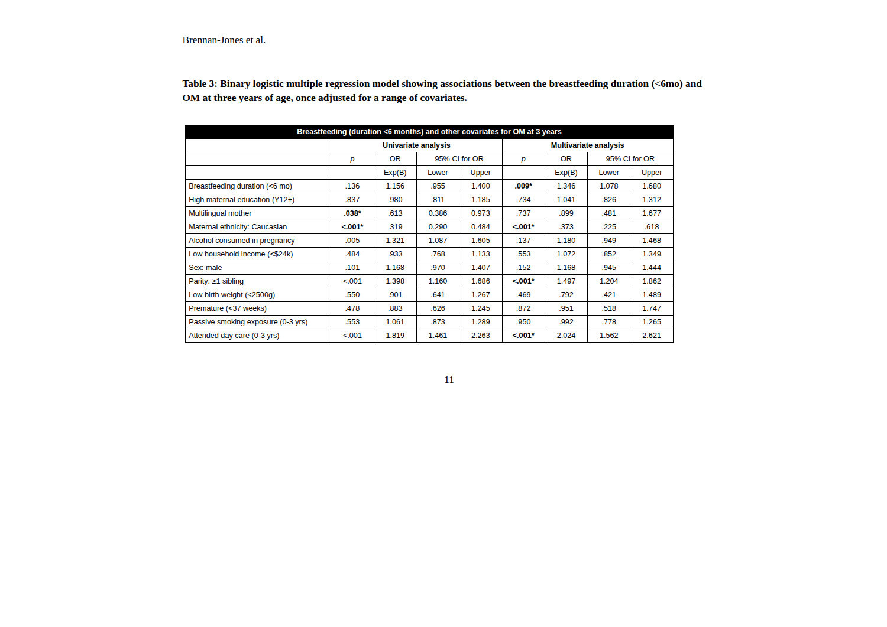Brennan-Jones et al.
Table 3: Binary logistic multiple regression model showing associations between the breastfeeding duration (<6mo) and OM at three years of age, once adjusted for a range of covariates.
| Breastfeeding (duration <6 months) and other covariates for OM at 3 years |
| | Univariate analysis | Multivariate analysis |
| | p | OR | 95% CI for OR | p | OR | 95% CI for OR |
| | | Exp(B) | Lower | Upper | | Exp(B) | Lower | Upper |
| Breastfeeding duration (<6 mo) | .136 | 1.156 | .955 | 1.400 | .009* | 1.346 | 1.078 | 1.680 |
| High maternal education (Y12+) | .837 | .980 | .811 | 1.185 | .734 | 1.041 | .826 | 1.312 |
| Multilingual mother | .038* | .613 | 0.386 | 0.973 | .737 | .899 | .481 | 1.677 |
| Maternal ethnicity: Caucasian | <.001* | .319 | 0.290 | 0.484 | <.001* | .373 | .225 | .618 |
| Alcohol consumed in pregnancy | .005 | 1.321 | 1.087 | 1.605 | .137 | 1.180 | .949 | 1.468 |
| Low household income (<$24k) | .484 | .933 | .768 | 1.133 | .553 | 1.072 | .852 | 1.349 |
| Sex: male | .101 | 1.168 | .970 | 1.407 | .152 | 1.168 | .945 | 1.444 |
| Parity: ≥1 sibling | <.001 | 1.398 | 1.160 | 1.686 | <.001* | 1.497 | 1.204 | 1.862 |
| Low birth weight (<2500g) | .550 | .901 | .641 | 1.267 | .469 | .792 | .421 | 1.489 |
| Premature (<37 weeks) | .478 | .883 | .626 | 1.245 | .872 | .951 | .518 | 1.747 |
| Passive smoking exposure (0-3 yrs) | .553 | 1.061 | .873 | 1.289 | .950 | .992 | .778 | 1.265 |
| Attended day care (0-3 yrs) | <.001 | 1.819 | 1.461 | 2.263 | <.001* | 2.024 | 1.562 | 2.621 |
11